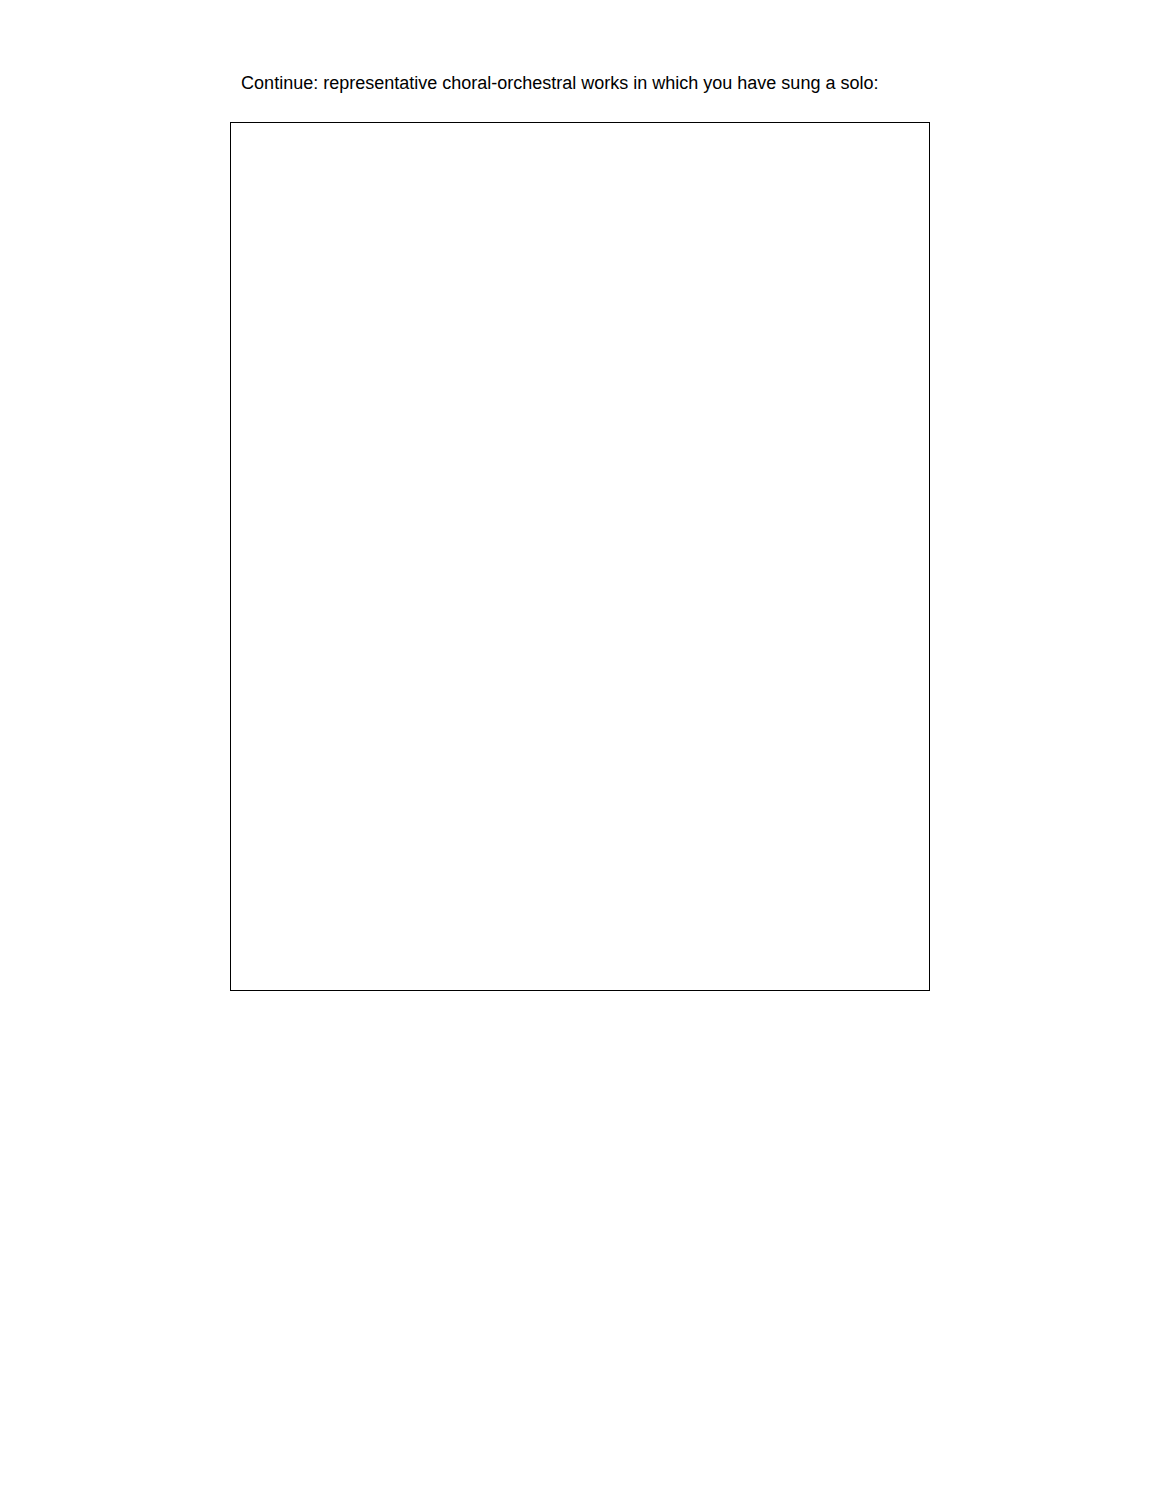Continue: representative choral-orchestral works in which you have sung a solo: